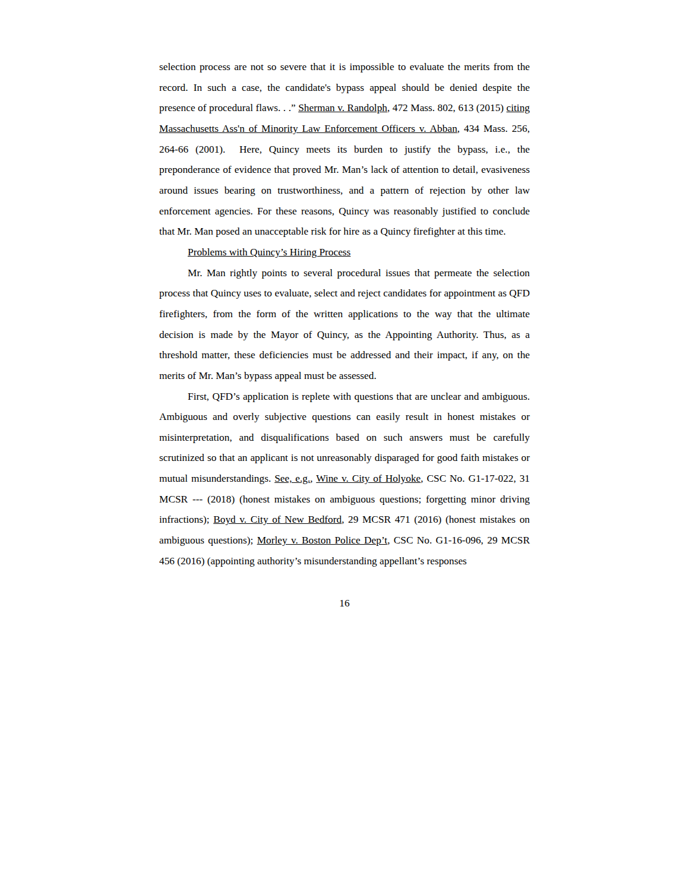selection process are not so severe that it is impossible to evaluate the merits from the record. In such a case, the candidate's bypass appeal should be denied despite the presence of procedural flaws. . .” Sherman v. Randolph, 472 Mass. 802, 613 (2015) citing Massachusetts Ass'n of Minority Law Enforcement Officers v. Abban, 434 Mass. 256, 264-66 (2001). Here, Quincy meets its burden to justify the bypass, i.e., the preponderance of evidence that proved Mr. Man’s lack of attention to detail, evasiveness around issues bearing on trustworthiness, and a pattern of rejection by other law enforcement agencies. For these reasons, Quincy was reasonably justified to conclude that Mr. Man posed an unacceptable risk for hire as a Quincy firefighter at this time.
Problems with Quincy’s Hiring Process
Mr. Man rightly points to several procedural issues that permeate the selection process that Quincy uses to evaluate, select and reject candidates for appointment as QFD firefighters, from the form of the written applications to the way that the ultimate decision is made by the Mayor of Quincy, as the Appointing Authority. Thus, as a threshold matter, these deficiencies must be addressed and their impact, if any, on the merits of Mr. Man’s bypass appeal must be assessed.
First, QFD’s application is replete with questions that are unclear and ambiguous. Ambiguous and overly subjective questions can easily result in honest mistakes or misinterpretation, and disqualifications based on such answers must be carefully scrutinized so that an applicant is not unreasonably disparaged for good faith mistakes or mutual misunderstandings. See, e.g., Wine v. City of Holyoke, CSC No. G1-17-022, 31 MCSR --- (2018) (honest mistakes on ambiguous questions; forgetting minor driving infractions); Boyd v. City of New Bedford, 29 MCSR 471 (2016) (honest mistakes on ambiguous questions); Morley v. Boston Police Dep’t, CSC No. G1-16-096, 29 MCSR 456 (2016) (appointing authority’s misunderstanding appellant’s responses
16